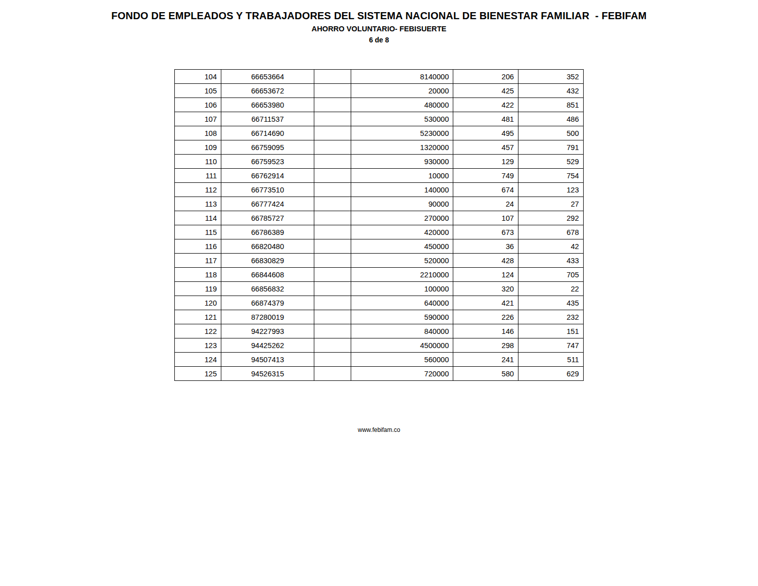FONDO DE EMPLEADOS Y TRABAJADORES DEL SISTEMA NACIONAL DE BIENESTAR FAMILIAR - FEBIFAM
AHORRO VOLUNTARIO- FEBISUERTE
6 de 8
| 104 | 66653664 | | 8140000 | 206 | 352 |
| 105 | 66653672 | | 20000 | 425 | 432 |
| 106 | 66653980 | | 480000 | 422 | 851 |
| 107 | 66711537 | | 530000 | 481 | 486 |
| 108 | 66714690 | | 5230000 | 495 | 500 |
| 109 | 66759095 | | 1320000 | 457 | 791 |
| 110 | 66759523 | | 930000 | 129 | 529 |
| 111 | 66762914 | | 10000 | 749 | 754 |
| 112 | 66773510 | | 140000 | 674 | 123 |
| 113 | 66777424 | | 90000 | 24 | 27 |
| 114 | 66785727 | | 270000 | 107 | 292 |
| 115 | 66786389 | | 420000 | 673 | 678 |
| 116 | 66820480 | | 450000 | 36 | 42 |
| 117 | 66830829 | | 520000 | 428 | 433 |
| 118 | 66844608 | | 2210000 | 124 | 705 |
| 119 | 66856832 | | 100000 | 320 | 22 |
| 120 | 66874379 | | 640000 | 421 | 435 |
| 121 | 87280019 | | 590000 | 226 | 232 |
| 122 | 94227993 | | 840000 | 146 | 151 |
| 123 | 94425262 | | 4500000 | 298 | 747 |
| 124 | 94507413 | | 560000 | 241 | 511 |
| 125 | 94526315 | | 720000 | 580 | 629 |
www.febifam.co